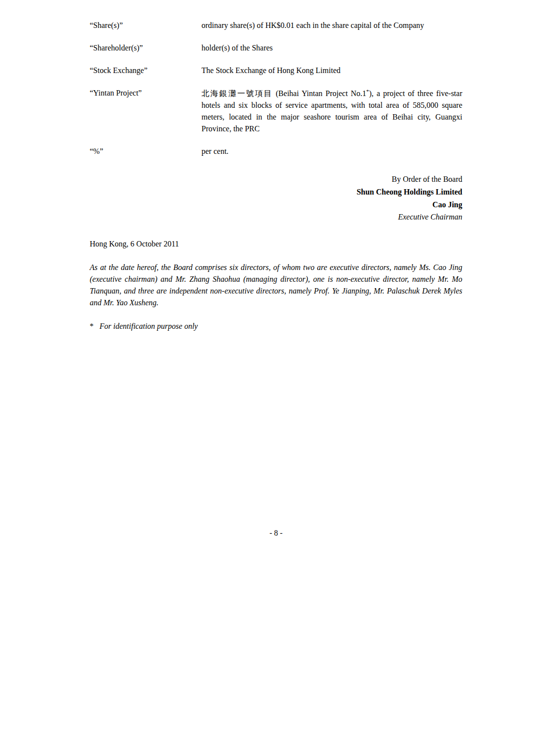| “Share(s)” | ordinary share(s) of HK$0.01 each in the share capital of the Company |
| “Shareholder(s)” | holder(s) of the Shares |
| “Stock Exchange” | The Stock Exchange of Hong Kong Limited |
| “Yintan Project” | 北海銀灘一號項目 (Beihai Yintan Project No.1 * ), a project of three five-star hotels and six blocks of service apartments, with total area of 585,000 square meters, located in the major seashore tourism area of Beihai city, Guangxi Province, the PRC |
| “%” | per cent. |
By Order of the Board
Shun Cheong Holdings Limited
Cao Jing
Executive Chairman
Hong Kong, 6 October 2011
As at the date hereof, the Board comprises six directors, of whom two are executive directors, namely Ms. Cao Jing (executive chairman) and Mr. Zhang Shaohua (managing director), one is non-executive director, namely Mr. Mo Tianquan, and three are independent non-executive directors, namely Prof. Ye Jianping, Mr. Palaschuk Derek Myles and Mr. Yao Xusheng.
*For identification purpose only
- 8 -